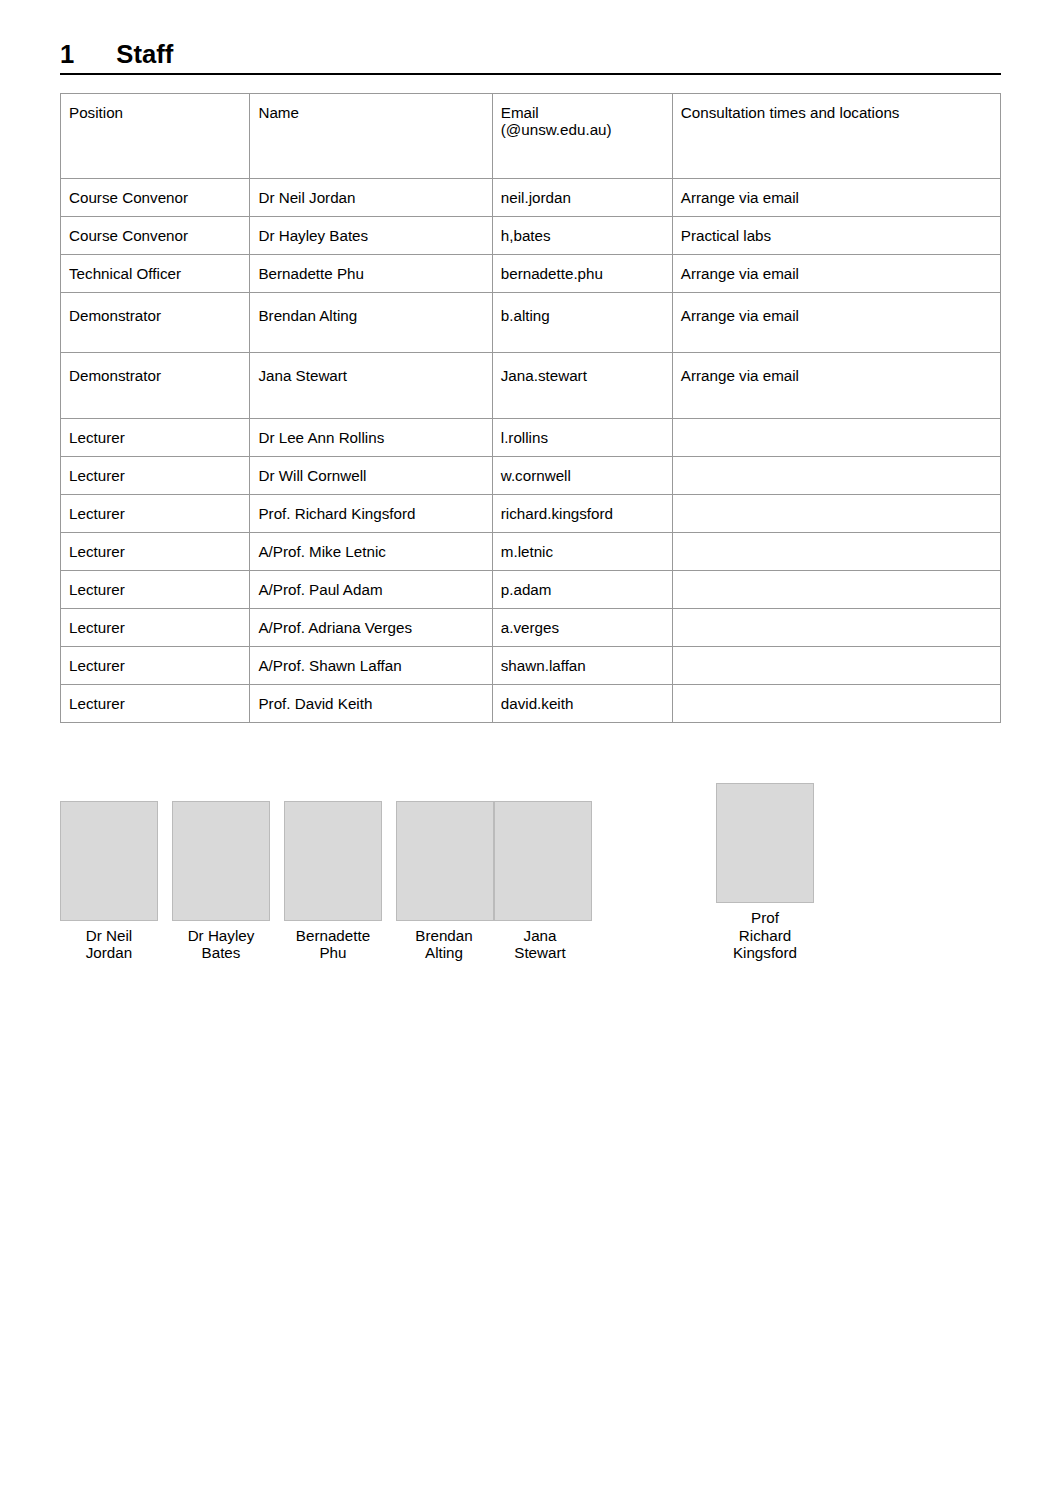1 Staff
| Position | Name | Email (@unsw.edu.au) | Consultation times and locations |
| Course Convenor | Dr Neil Jordan | neil.jordan | Arrange via email |
| Course Convenor | Dr Hayley Bates | h,bates | Practical labs |
| Technical Officer | Bernadette Phu | bernadette.phu | Arrange via email |
| Demonstrator | Brendan Alting | b.alting | Arrange via email |
| Demonstrator | Jana Stewart | Jana.stewart | Arrange via email |
| Lecturer | Dr Lee Ann Rollins | l.rollins | |
| Lecturer | Dr Will Cornwell | w.cornwell | |
| Lecturer | Prof. Richard Kingsford | richard.kingsford | |
| Lecturer | A/Prof. Mike Letnic | m.letnic | |
| Lecturer | A/Prof. Paul Adam | p.adam | |
| Lecturer | A/Prof. Adriana Verges | a.verges | |
| Lecturer | A/Prof. Shawn Laffan | shawn.laffan | |
| Lecturer | Prof. David Keith | david.keith | |
Dr Neil
Jordan
Dr Hayley
Bates
Bernadette
Phu
Brendan
Alting Jana
Stewart
Prof
Richard
Kingsford